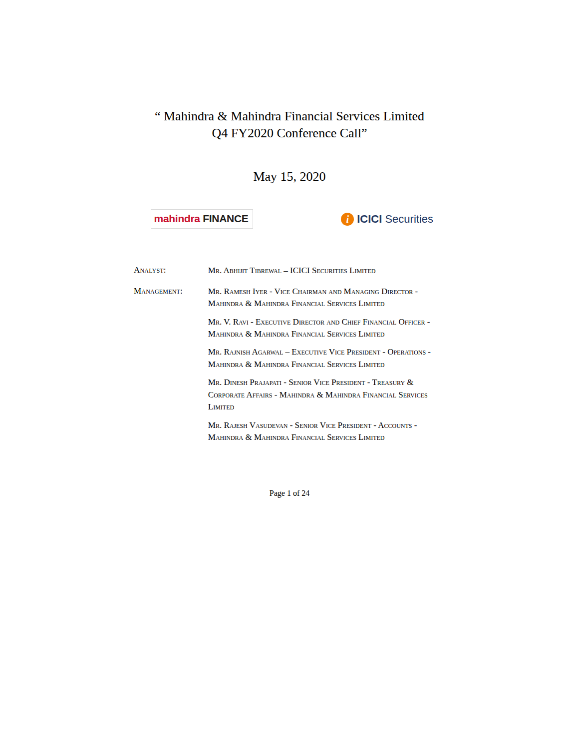“ Mahindra & Mahindra Financial Services Limited
Q4 FY2020 Conference Call”
May 15, 2020
mahindra FINANCE
iICICI Securities
| Analyst: | Mr. Abhijit Tibrewal – ICICI Securities Limited |
| Management: | Mr. Ramesh Iyer - Vice Chairman and Managing Director - Mahindra & Mahindra Financial Services Limited Mr. V. Ravi - Executive Director and Chief Financial Officer - Mahindra & Mahindra Financial Services Limited Mr. Rajnish Agarwal – Executive Vice President - Operations - Mahindra & Mahindra Financial Services Limited Mr. Dinesh Prajapati - Senior Vice President - Treasury & Corporate Affairs - Mahindra & Mahindra Financial Services Limited Mr. Rajesh Vasudevan - Senior Vice President - Accounts - Mahindra & Mahindra Financial Services Limited |
Page 1 of 24